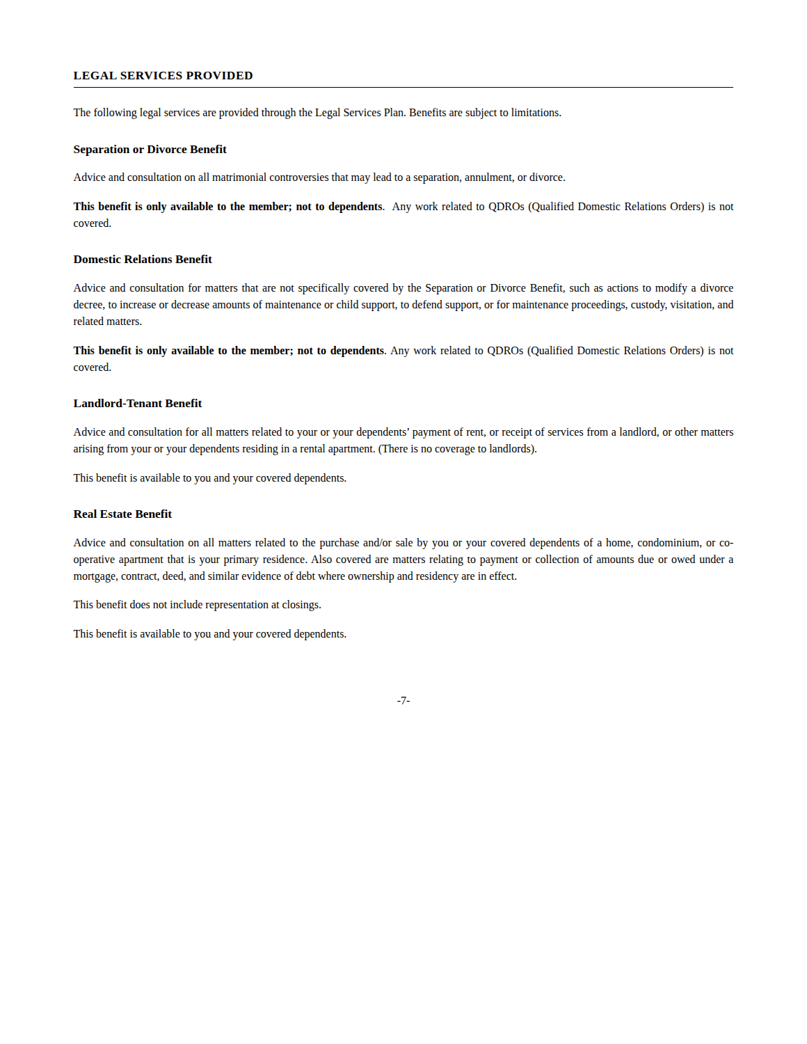LEGAL SERVICES PROVIDED
The following legal services are provided through the Legal Services Plan. Benefits are subject to limitations.
Separation or Divorce Benefit
Advice and consultation on all matrimonial controversies that may lead to a separation, annulment, or divorce.
This benefit is only available to the member; not to dependents. Any work related to QDROs (Qualified Domestic Relations Orders) is not covered.
Domestic Relations Benefit
Advice and consultation for matters that are not specifically covered by the Separation or Divorce Benefit, such as actions to modify a divorce decree, to increase or decrease amounts of maintenance or child support, to defend support, or for maintenance proceedings, custody, visitation, and related matters.
This benefit is only available to the member; not to dependents. Any work related to QDROs (Qualified Domestic Relations Orders) is not covered.
Landlord-Tenant Benefit
Advice and consultation for all matters related to your or your dependents’ payment of rent, or receipt of services from a landlord, or other matters arising from your or your dependents residing in a rental apartment. (There is no coverage to landlords).
This benefit is available to you and your covered dependents.
Real Estate Benefit
Advice and consultation on all matters related to the purchase and/or sale by you or your covered dependents of a home, condominium, or co-operative apartment that is your primary residence. Also covered are matters relating to payment or collection of amounts due or owed under a mortgage, contract, deed, and similar evidence of debt where ownership and residency are in effect.
This benefit does not include representation at closings.
This benefit is available to you and your covered dependents.
-7-